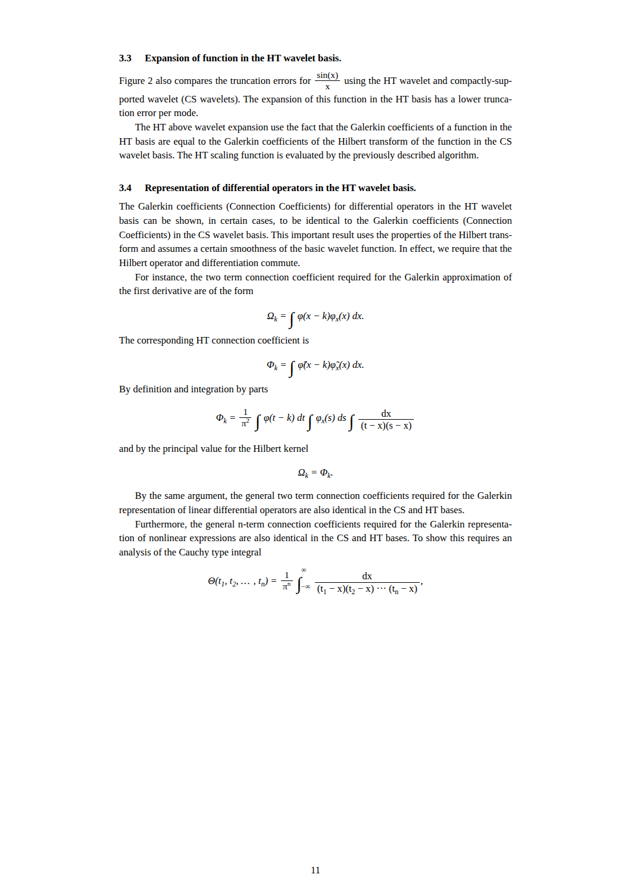3.3 Expansion of function in the HT wavelet basis.
Figure 2 also compares the truncation errors for sin(x) x using the HT wavelet and compactly-supported wavelet (CS wavelets). The expansion of this function in the HT basis has a lower truncation error per mode.
The HT above wavelet expansion use the fact that the Galerkin coefficients of a function in the HT basis are equal to the Galerkin coefficients of the Hilbert transform of the function in the CS wavelet basis. The HT scaling function is evaluated by the previously described algorithm.
3.4 Representation of differential operators in the HT wavelet basis.
The Galerkin coefficients (Connection Coefficients) for differential operators in the HT wavelet basis can be shown, in certain cases, to be identical to the Galerkin coefficients (Connection Coefficients) in the CS wavelet basis. This important result uses the properties of the Hilbert transform and assumes a certain smoothness of the basic wavelet function. In effect, we require that the Hilbert operator and differentiation commute.
For instance, the two term connection coefficient required for the Galerkin approximation of the first derivative are of the form
Ωk = ∫ φ(x − k)φx(x) dx.
The corresponding HT connection coefficient is
Φk = ∫ φ̃(x − k)φ̃x(x) dx.
By definition and integration by parts
Φk = 1 π2 ∫ φ(t − k) dt ∫ φx(s) ds ∫ dx(t − x)(s − x)
and by the principal value for the Hilbert kernel
Ωk = Φk.
By the same argument, the general two term connection coefficients required for the Galerkin representation of linear differential operators are also identical in the CS and HT bases.
Furthermore, the general n-term connection coefficients required for the Galerkin representation of nonlinear expressions are also identical in the CS and HT bases. To show this requires an analysis of the Cauchy type integral
Θ(t1, t2, … , tn) = 1 πn ∫∞−∞ dx(t1 − x)(t2 − x) ··· (tn − x),
11